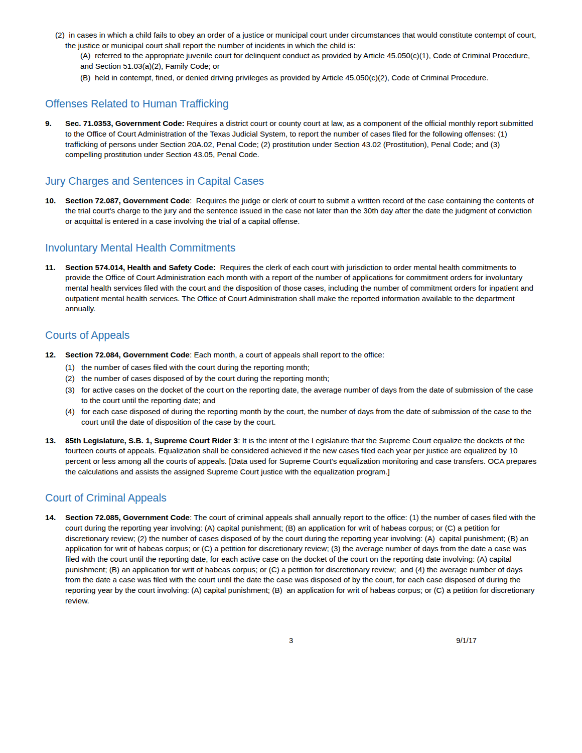(2) in cases in which a child fails to obey an order of a justice or municipal court under circumstances that would constitute contempt of court, the justice or municipal court shall report the number of incidents in which the child is:
(A) referred to the appropriate juvenile court for delinquent conduct as provided by Article 45.050(c)(1), Code of Criminal Procedure, and Section 51.03(a)(2), Family Code; or
(B) held in contempt, fined, or denied driving privileges as provided by Article 45.050(c)(2), Code of Criminal Procedure.
Offenses Related to Human Trafficking
Sec. 71.0353, Government Code: Requires a district court or county court at law, as a component of the official monthly report submitted to the Office of Court Administration of the Texas Judicial System, to report the number of cases filed for the following offenses: (1) trafficking of persons under Section 20A.02, Penal Code; (2) prostitution under Section 43.02 (Prostitution), Penal Code; and (3) compelling prostitution under Section 43.05, Penal Code.
Jury Charges and Sentences in Capital Cases
Section 72.087, Government Code: Requires the judge or clerk of court to submit a written record of the case containing the contents of the trial court's charge to the jury and the sentence issued in the case not later than the 30th day after the date the judgment of conviction or acquittal is entered in a case involving the trial of a capital offense.
Involuntary Mental Health Commitments
Section 574.014, Health and Safety Code: Requires the clerk of each court with jurisdiction to order mental health commitments to provide the Office of Court Administration each month with a report of the number of applications for commitment orders for involuntary mental health services filed with the court and the disposition of those cases, including the number of commitment orders for inpatient and outpatient mental health services. The Office of Court Administration shall make the reported information available to the department annually.
Courts of Appeals
Section 72.084, Government Code: Each month, a court of appeals shall report to the office:
(1) the number of cases filed with the court during the reporting month;
(2) the number of cases disposed of by the court during the reporting month;
(3) for active cases on the docket of the court on the reporting date, the average number of days from the date of submission of the case to the court until the reporting date; and
(4) for each case disposed of during the reporting month by the court, the number of days from the date of submission of the case to the court until the date of disposition of the case by the court.
85th Legislature, S.B. 1, Supreme Court Rider 3: It is the intent of the Legislature that the Supreme Court equalize the dockets of the fourteen courts of appeals. Equalization shall be considered achieved if the new cases filed each year per justice are equalized by 10 percent or less among all the courts of appeals. [Data used for Supreme Court's equalization monitoring and case transfers. OCA prepares the calculations and assists the assigned Supreme Court justice with the equalization program.]
Court of Criminal Appeals
Section 72.085, Government Code: The court of criminal appeals shall annually report to the office: (1) the number of cases filed with the court during the reporting year involving: (A) capital punishment; (B) an application for writ of habeas corpus; or (C) a petition for discretionary review; (2) the number of cases disposed of by the court during the reporting year involving: (A) capital punishment; (B) an application for writ of habeas corpus; or (C) a petition for discretionary review; (3) the average number of days from the date a case was filed with the court until the reporting date, for each active case on the docket of the court on the reporting date involving: (A) capital punishment; (B) an application for writ of habeas corpus; or (C) a petition for discretionary review; and (4) the average number of days from the date a case was filed with the court until the date the case was disposed of by the court, for each case disposed of during the reporting year by the court involving: (A) capital punishment; (B) an application for writ of habeas corpus; or (C) a petition for discretionary review.
3 9/1/17